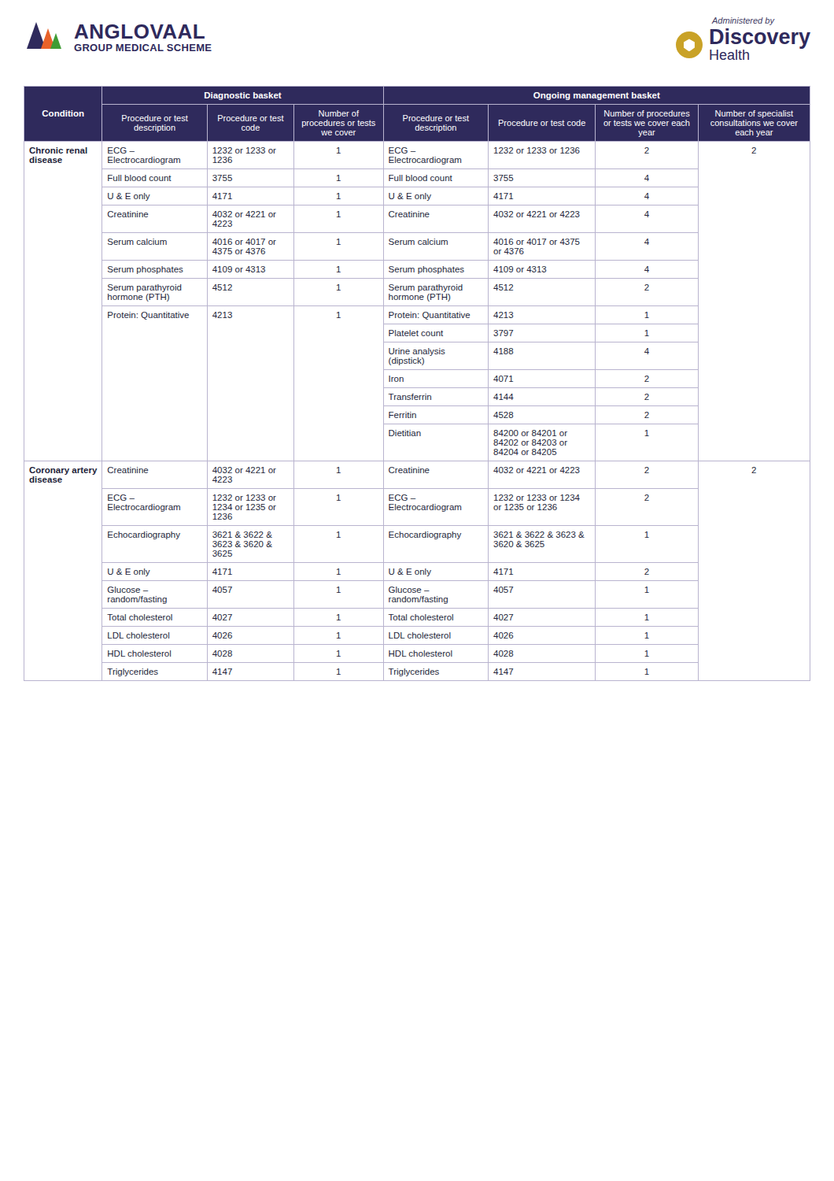ANGLOVAAL
GROUP MEDICAL SCHEME
Administered by
Discovery
Health
| Condition | Diagnostic basket | Ongoing management basket |
| --- | --- | --- |
| Procedure or test description | Procedure or test code | Number of procedures or tests we cover | Procedure or test description | Procedure or test code | Number of procedures or tests we cover each year | Number of specialist consultations we cover each year |
| Chronic renal disease | ECG – Electrocardiogram | 1232 or 1233 or 1236 | 1 | ECG – Electrocardiogram | 1232 or 1233 or 1236 | 2 | 2 |
| Full blood count | 3755 | 1 | Full blood count | 3755 | 4 |
| U & E only | 4171 | 1 | U & E only | 4171 | 4 |
| Creatinine | 4032 or 4221 or 4223 | 1 | Creatinine | 4032 or 4221 or 4223 | 4 |
| Serum calcium | 4016 or 4017 or 4375 or 4376 | 1 | Serum calcium | 4016 or 4017 or 4375 or 4376 | 4 |
| Serum phosphates | 4109 or 4313 | 1 | Serum phosphates | 4109 or 4313 | 4 |
| Serum parathyroid hormone (PTH) | 4512 | 1 | Serum parathyroid hormone (PTH) | 4512 | 2 |
| Protein: Quantitative | 4213 | 1 | Protein: Quantitative | 4213 | 1 |
| Platelet count | 3797 | 1 |
| Urine analysis (dipstick) | 4188 | 4 |
| Iron | 4071 | 2 |
| Transferrin | 4144 | 2 |
| Ferritin | 4528 | 2 |
| Dietitian | 84200 or 84201 or 84202 or 84203 or 84204 or 84205 | 1 |
| Coronary artery disease | Creatinine | 4032 or 4221 or 4223 | 1 | Creatinine | 4032 or 4221 or 4223 | 2 | 2 |
| ECG – Electrocardiogram | 1232 or 1233 or 1234 or 1235 or 1236 | 1 | ECG – Electrocardiogram | 1232 or 1233 or 1234 or 1235 or 1236 | 2 |
| Echocardiography | 3621 & 3622 & 3623 & 3620 & 3625 | 1 | Echocardiography | 3621 & 3622 & 3623 & 3620 & 3625 | 1 |
| U & E only | 4171 | 1 | U & E only | 4171 | 2 |
| Glucose – random/fasting | 4057 | 1 | Glucose – random/fasting | 4057 | 1 |
| Total cholesterol | 4027 | 1 | Total cholesterol | 4027 | 1 |
| LDL cholesterol | 4026 | 1 | LDL cholesterol | 4026 | 1 |
| HDL cholesterol | 4028 | 1 | HDL cholesterol | 4028 | 1 |
| Triglycerides | 4147 | 1 | Triglycerides | 4147 | 1 |